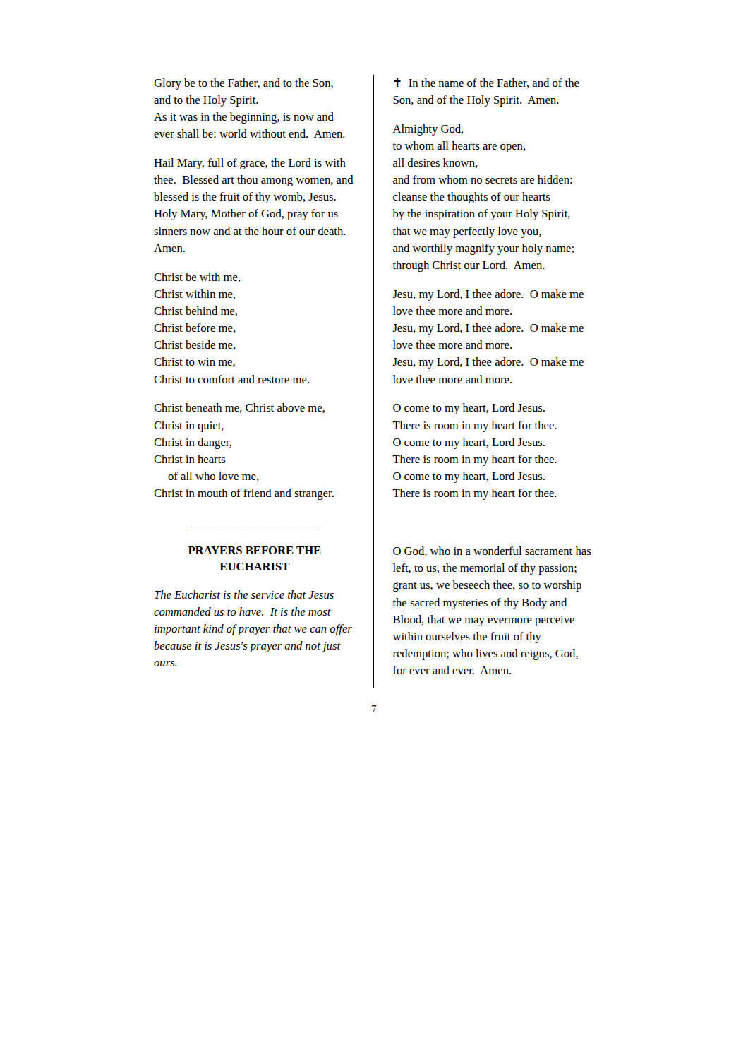Glory be to the Father, and to the Son,
and to the Holy Spirit.
As it was in the beginning, is now and ever shall be: world without end. Amen.
Hail Mary, full of grace, the Lord is with thee. Blessed art thou among women, and blessed is the fruit of thy womb, Jesus. Holy Mary, Mother of God, pray for us sinners now and at the hour of our death. Amen.
Christ be with me,
Christ within me,
Christ behind me,
Christ before me,
Christ beside me,
Christ to win me,
Christ to comfort and restore me.
Christ beneath me, Christ above me,
Christ in quiet,
Christ in danger,
Christ in hearts
of all who love me,
Christ in mouth of friend and stranger.
______________________
PRAYERS BEFORE THE
EUCHARIST
The Eucharist is the service that Jesus commanded us to have. It is the most important kind of prayer that we can offer because it is Jesus's prayer and not just ours.
✝ In the name of the Father, and of the Son, and of the Holy Spirit. Amen.
Almighty God,
to whom all hearts are open,
all desires known,
and from whom no secrets are hidden:
cleanse the thoughts of our hearts
by the inspiration of your Holy Spirit,
that we may perfectly love you,
and worthily magnify your holy name;
through Christ our Lord. Amen.
Jesu, my Lord, I thee adore. O make me love thee more and more.
Jesu, my Lord, I thee adore. O make me love thee more and more.
Jesu, my Lord, I thee adore. O make me love thee more and more.
O come to my heart, Lord Jesus.
There is room in my heart for thee.
O come to my heart, Lord Jesus.
There is room in my heart for thee.
O come to my heart, Lord Jesus.
There is room in my heart for thee.
O God, who in a wonderful sacrament has left, to us, the memorial of thy passion; grant us, we beseech thee, so to worship the sacred mysteries of thy Body and Blood, that we may evermore perceive within ourselves the fruit of thy redemption; who lives and reigns, God, for ever and ever. Amen.
7